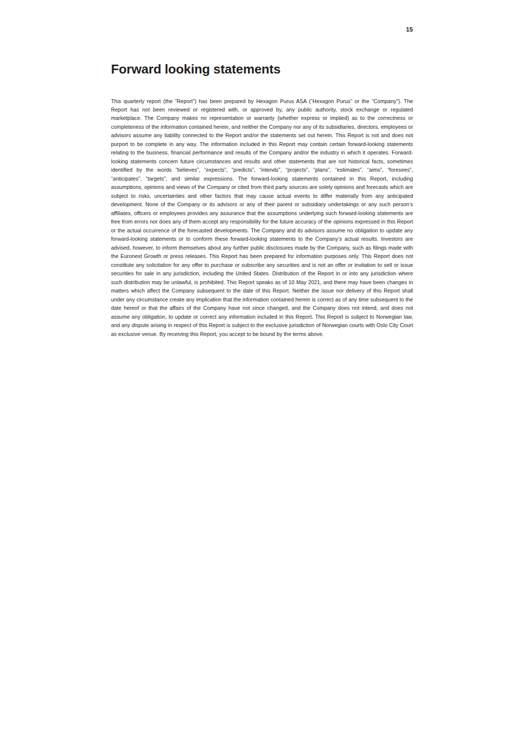15
Forward looking statements
This quarterly report (the “Report”) has been prepared by Hexagon Purus ASA (“Hexagon Purus” or the “Company”). The Report has not been reviewed or registered with, or approved by, any public authority, stock exchange or regulated marketplace. The Company makes no representation or warranty (whether express or implied) as to the correctness or completeness of the information contained herein, and neither the Company nor any of its subsidiaries, directors, employees or advisors assume any liability connected to the Report and/or the statements set out herein. This Report is not and does not purport to be complete in any way. The information included in this Report may contain certain forward-looking statements relating to the business, financial performance and results of the Company and/or the industry in which it operates. Forward-looking statements concern future circumstances and results and other statements that are not historical facts, sometimes identified by the words “believes”, “expects”, “predicts”, “intends”, “projects”, “plans”, “estimates”, “aims”, “foresees”, “anticipates”, “targets”, and similar expressions. The forward-looking statements contained in this Report, including assumptions, opinions and views of the Company or cited from third party sources are solely opinions and forecasts which are subject to risks, uncertainties and other factors that may cause actual events to differ materially from any anticipated development. None of the Company or its advisors or any of their parent or subsidiary undertakings or any such person’s affiliates, officers or employees provides any assurance that the assumptions underlying such forward-looking statements are free from errors nor does any of them accept any responsibility for the future accuracy of the opinions expressed in this Report or the actual occurrence of the forecasted developments. The Company and its advisors assume no obligation to update any forward-looking statements or to conform these forward-looking statements to the Company’s actual results. Investors are advised, however, to inform themselves about any further public disclosures made by the Company, such as filings made with the Euronext Growth or press releases. This Report has been prepared for information purposes only. This Report does not constitute any solicitation for any offer to purchase or subscribe any securities and is not an offer or invitation to sell or issue securities for sale in any jurisdiction, including the United States. Distribution of the Report in or into any jurisdiction where such distribution may be unlawful, is prohibited. This Report speaks as of 10 May 2021, and there may have been changes in matters which affect the Company subsequent to the date of this Report. Neither the issue nor delivery of this Report shall under any circumstance create any implication that the information contained herein is correct as of any time subsequent to the date hereof or that the affairs of the Company have not since changed, and the Company does not intend, and does not assume any obligation, to update or correct any information included in this Report. This Report is subject to Norwegian law, and any dispute arising in respect of this Report is subject to the exclusive jurisdiction of Norwegian courts with Oslo City Court as exclusive venue. By receiving this Report, you accept to be bound by the terms above.